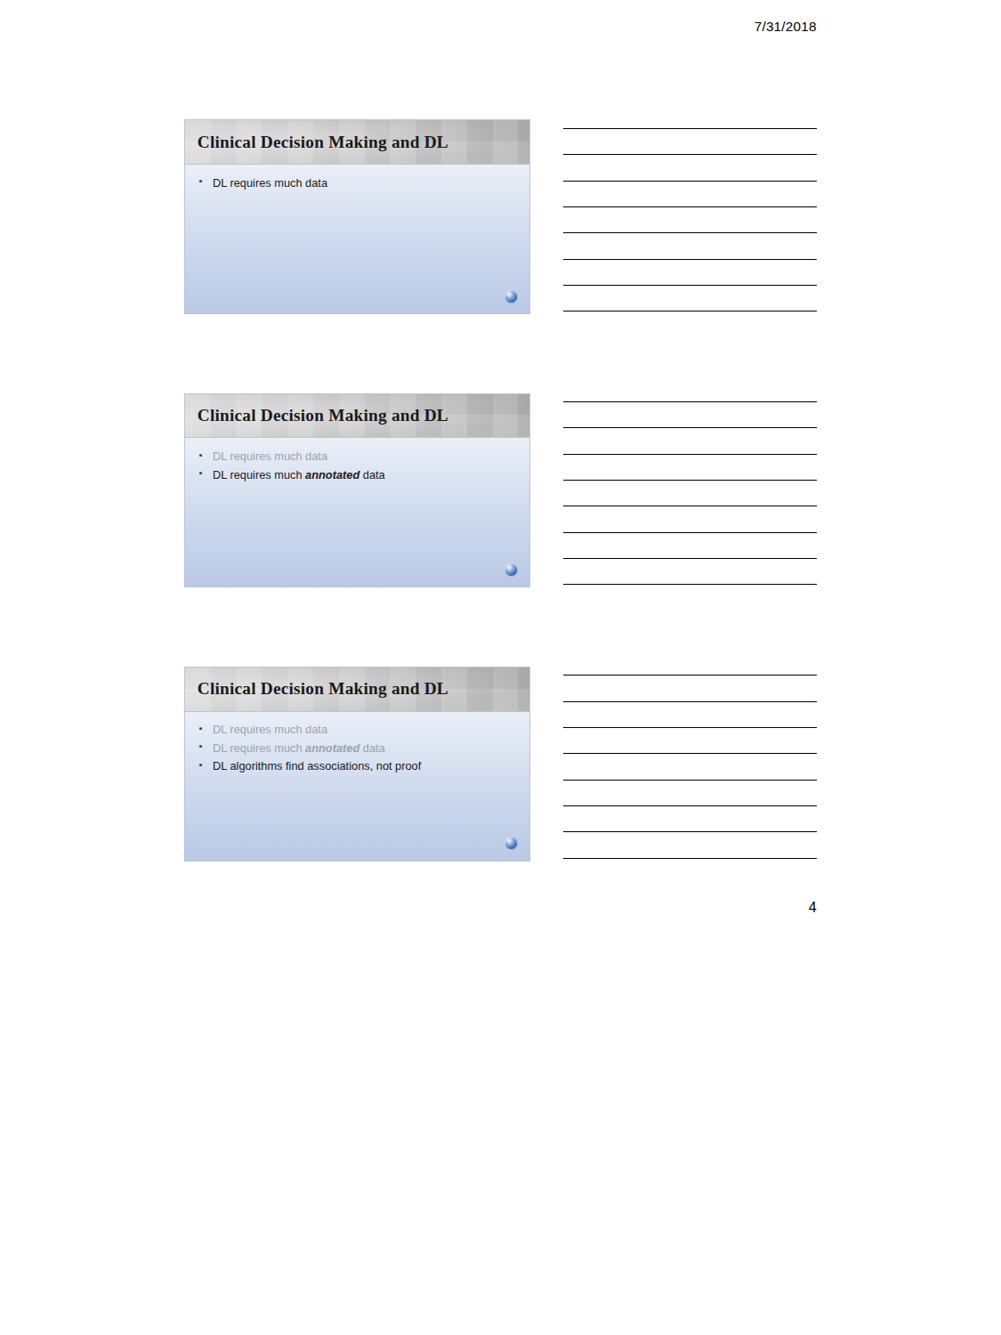7/31/2018
Clinical Decision Making and DL
DL requires much data
Clinical Decision Making and DL
DL requires much data
DL requires much annotated data
Clinical Decision Making and DL
DL requires much data
DL requires much annotated data
DL algorithms find associations, not proof
4